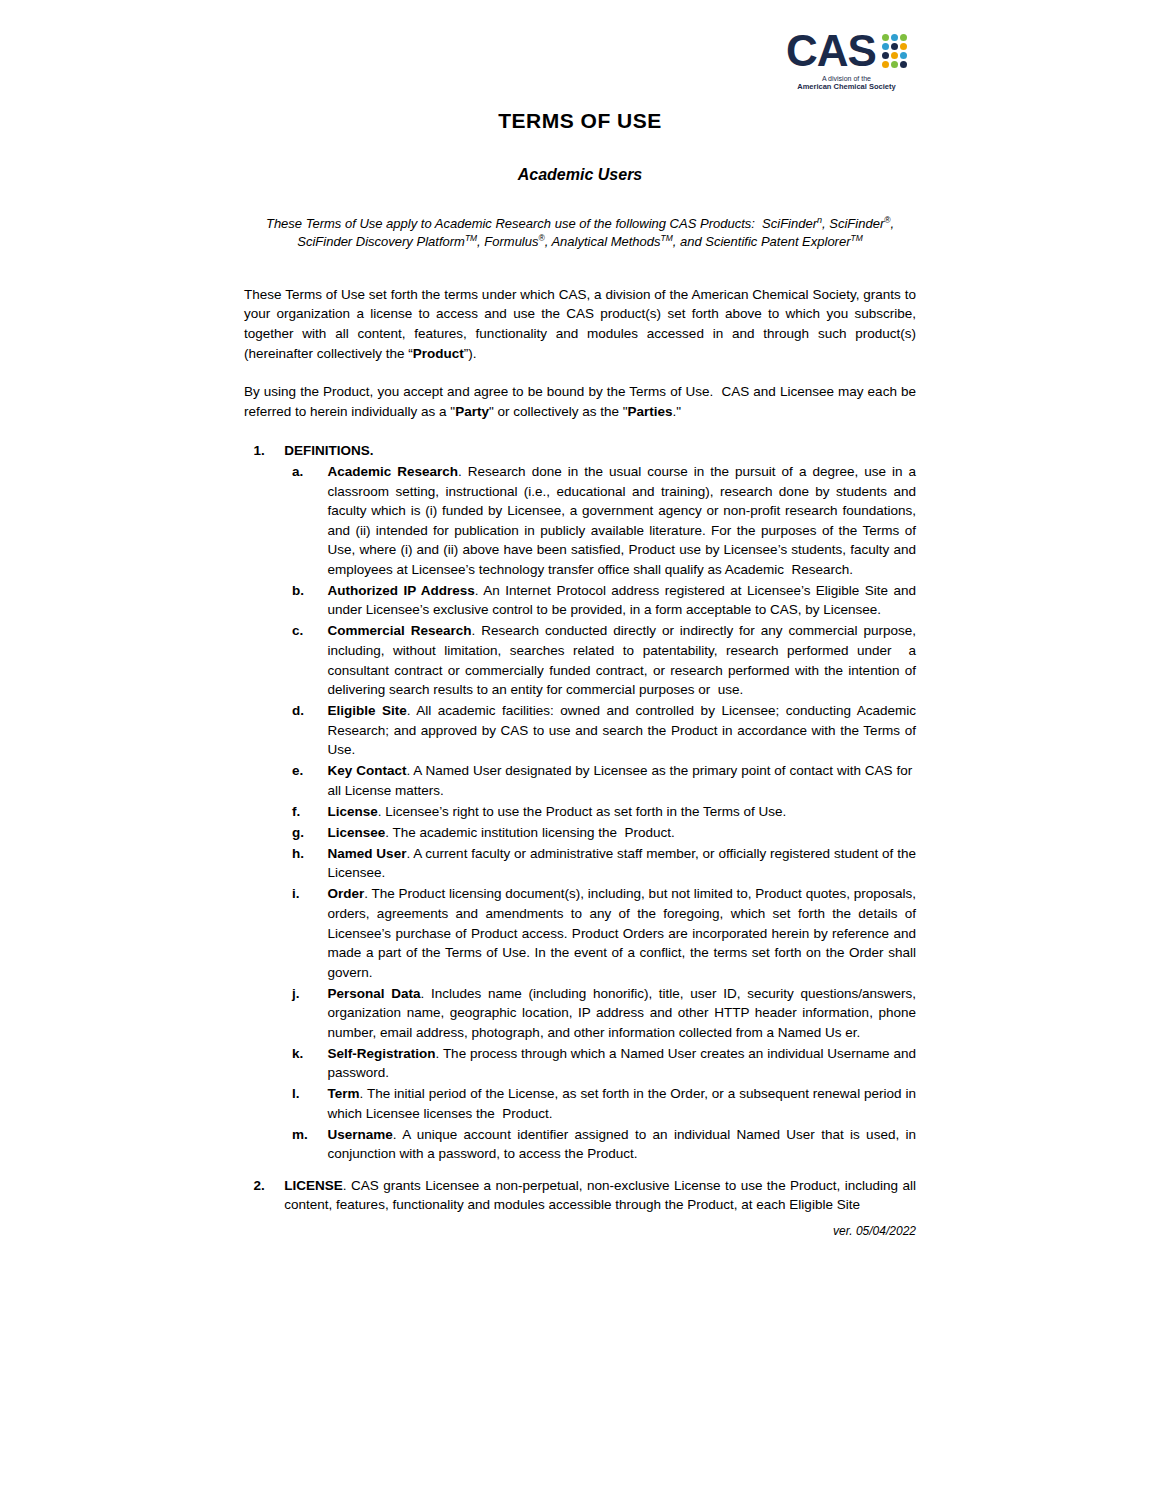CAS
A division of the
American Chemical Society
TERMS OF USE
Academic Users
These Terms of Use apply to Academic Research use of the following CAS Products: SciFindern, SciFinder®, SciFinder Discovery PlatformTM, Formulus®, Analytical MethodsTM, and Scientific Patent ExplorerTM
These Terms of Use set forth the terms under which CAS, a division of the American Chemical Society, grants to your organization a license to access and use the CAS product(s) set forth above to which you subscribe, together with all content, features, functionality and modules accessed in and through such product(s) (hereinafter collectively the “Product”).
By using the Product, you accept and agree to be bound by the Terms of Use. CAS and Licensee may each be referred to herein individually as a "Party" or collectively as the "Parties."
DEFINITIONS.
Academic Research. Research done in the usual course in the pursuit of a degree, use in a classroom setting, instructional (i.e., educational and training), research done by students and faculty which is (i) funded by Licensee, a government agency or non-profit research foundations, and (ii) intended for publication in publicly available literature. For the purposes of the Terms of Use, where (i) and (ii) above have been satisfied, Product use by Licensee’s students, faculty and employees at Licensee’s technology transfer office shall qualify as Academic Research.
Authorized IP Address. An Internet Protocol address registered at Licensee’s Eligible Site and under Licensee’s exclusive control to be provided, in a form acceptable to CAS, by Licensee.
Commercial Research. Research conducted directly or indirectly for any commercial purpose, including, without limitation, searches related to patentability, research performed under a consultant contract or commercially funded contract, or research performed with the intention of delivering search results to an entity for commercial purposes or use.
Eligible Site. All academic facilities: owned and controlled by Licensee; conducting Academic Research; and approved by CAS to use and search the Product in accordance with the Terms of Use.
Key Contact. A Named User designated by Licensee as the primary point of contact with CAS for all License matters.
License. Licensee’s right to use the Product as set forth in the Terms of Use.
Licensee. The academic institution licensing the Product.
Named User. A current faculty or administrative staff member, or officially registered student of the Licensee.
Order. The Product licensing document(s), including, but not limited to, Product quotes, proposals, orders, agreements and amendments to any of the foregoing, which set forth the details of Licensee’s purchase of Product access. Product Orders are incorporated herein by reference and made a part of the Terms of Use. In the event of a conflict, the terms set forth on the Order shall govern.
Personal Data. Includes name (including honorific), title, user ID, security questions/answers, organization name, geographic location, IP address and other HTTP header information, phone number, email address, photograph, and other information collected from a Named Us er.
Self-Registration. The process through which a Named User creates an individual Username and password.
Term. The initial period of the License, as set forth in the Order, or a subsequent renewal period in which Licensee licenses the Product.
Username. A unique account identifier assigned to an individual Named User that is used, in conjunction with a password, to access the Product.
LICENSE. CAS grants Licensee a non-perpetual, non-exclusive License to use the Product, including all content, features, functionality and modules accessible through the Product, at each Eligible Site
ver. 05/04/2022